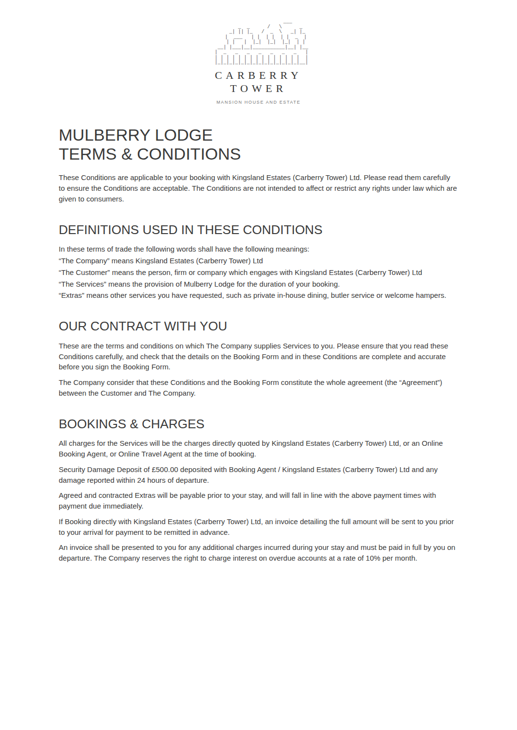___
        _  _      /   \      _
      _| || |_   /  _  \   _| |_
     |  ___   | |  | |  | |  _  |
     | |   |  |_|  |_|  |_|  | |
   __| |___|__|___________|__| |__
  |  _   _   _   _   _   _   _   |
  | | | | | | | | | | | | | | |  |
  |_|_|_|_|_|_|_|_|_|_|_|_|_|_|__|
CARBERRY
TOWER
MANSION HOUSE AND ESTATE
MULBERRY LODGE
TERMS & CONDITIONS
These Conditions are applicable to your booking with Kingsland Estates (Carberry Tower) Ltd. Please read them carefully to ensure the Conditions are acceptable. The Conditions are not intended to affect or restrict any rights under law which are given to consumers.
DEFINITIONS USED IN THESE CONDITIONS
In these terms of trade the following words shall have the following meanings:
“The Company” means Kingsland Estates (Carberry Tower) Ltd
“The Customer” means the person, firm or company which engages with Kingsland Estates (Carberry Tower) Ltd
“The Services” means the provision of Mulberry Lodge for the duration of your booking.
“Extras” means other services you have requested, such as private in-house dining, butler service or welcome hampers.
OUR CONTRACT WITH YOU
These are the terms and conditions on which The Company supplies Services to you. Please ensure that you read these Conditions carefully, and check that the details on the Booking Form and in these Conditions are complete and accurate before you sign the Booking Form.
The Company consider that these Conditions and the Booking Form constitute the whole agreement (the “Agreement”) between the Customer and The Company.
BOOKINGS & CHARGES
All charges for the Services will be the charges directly quoted by Kingsland Estates (Carberry Tower) Ltd, or an Online Booking Agent, or Online Travel Agent at the time of booking.
Security Damage Deposit of £500.00 deposited with Booking Agent / Kingsland Estates (Carberry Tower) Ltd and any damage reported within 24 hours of departure.
Agreed and contracted Extras will be payable prior to your stay, and will fall in line with the above payment times with payment due immediately.
If Booking directly with Kingsland Estates (Carberry Tower) Ltd, an invoice detailing the full amount will be sent to you prior to your arrival for payment to be remitted in advance.
An invoice shall be presented to you for any additional charges incurred during your stay and must be paid in full by you on departure. The Company reserves the right to charge interest on overdue accounts at a rate of 10% per month.